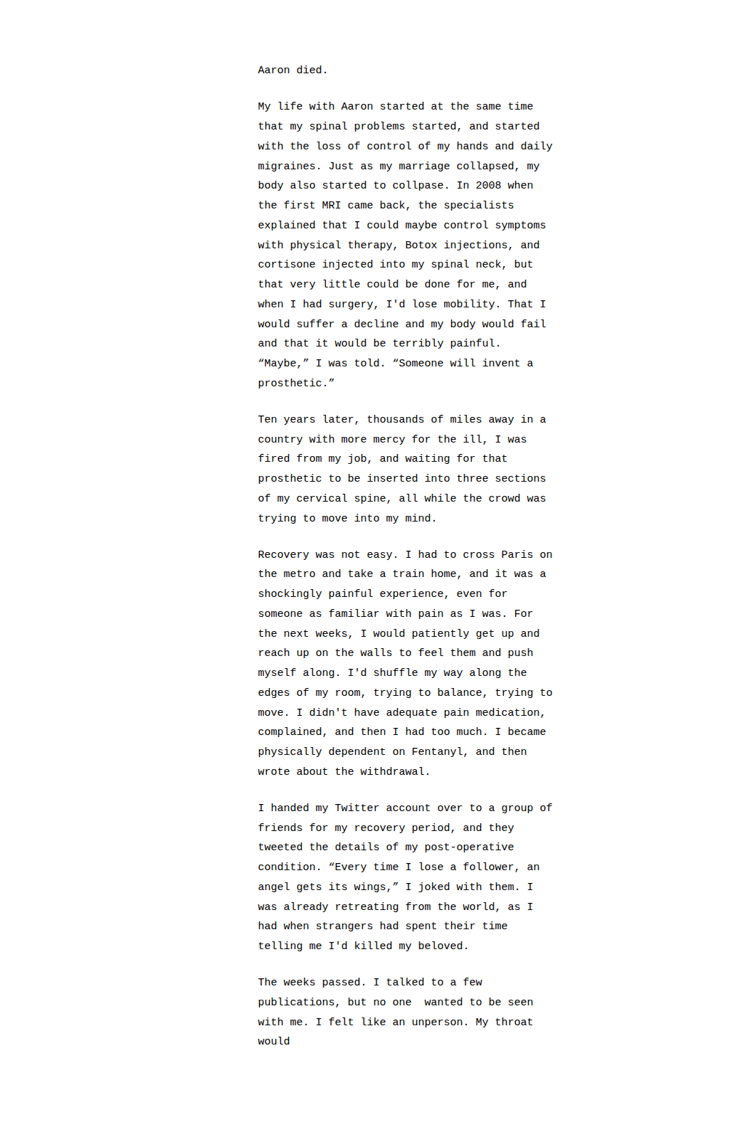Aaron died.
My life with Aaron started at the same time that my spinal problems started, and started with the loss of control of my hands and daily migraines. Just as my marriage collapsed, my body also started to collpase. In 2008 when the first MRI came back, the specialists explained that I could maybe control symptoms with physical therapy, Botox injections, and cortisone injected into my spinal neck, but that very little could be done for me, and when I had surgery, I'd lose mobility. That I would suffer a decline and my body would fail and that it would be terribly painful. “Maybe,” I was told. “Someone will invent a prosthetic.”
Ten years later, thousands of miles away in a country with more mercy for the ill, I was fired from my job, and waiting for that prosthetic to be inserted into three sections of my cervical spine, all while the crowd was trying to move into my mind.
Recovery was not easy. I had to cross Paris on the metro and take a train home, and it was a shockingly painful experience, even for someone as familiar with pain as I was. For the next weeks, I would patiently get up and reach up on the walls to feel them and push myself along. I'd shuffle my way along the edges of my room, trying to balance, trying to move. I didn't have adequate pain medication, complained, and then I had too much. I became physically dependent on Fentanyl, and then wrote about the withdrawal.
I handed my Twitter account over to a group of friends for my recovery period, and they tweeted the details of my post-operative condition. “Every time I lose a follower, an angel gets its wings,” I joked with them. I was already retreating from the world, as I had when strangers had spent their time telling me I'd killed my beloved.
The weeks passed. I talked to a few publications, but no one wanted to be seen with me. I felt like an unperson. My throat would